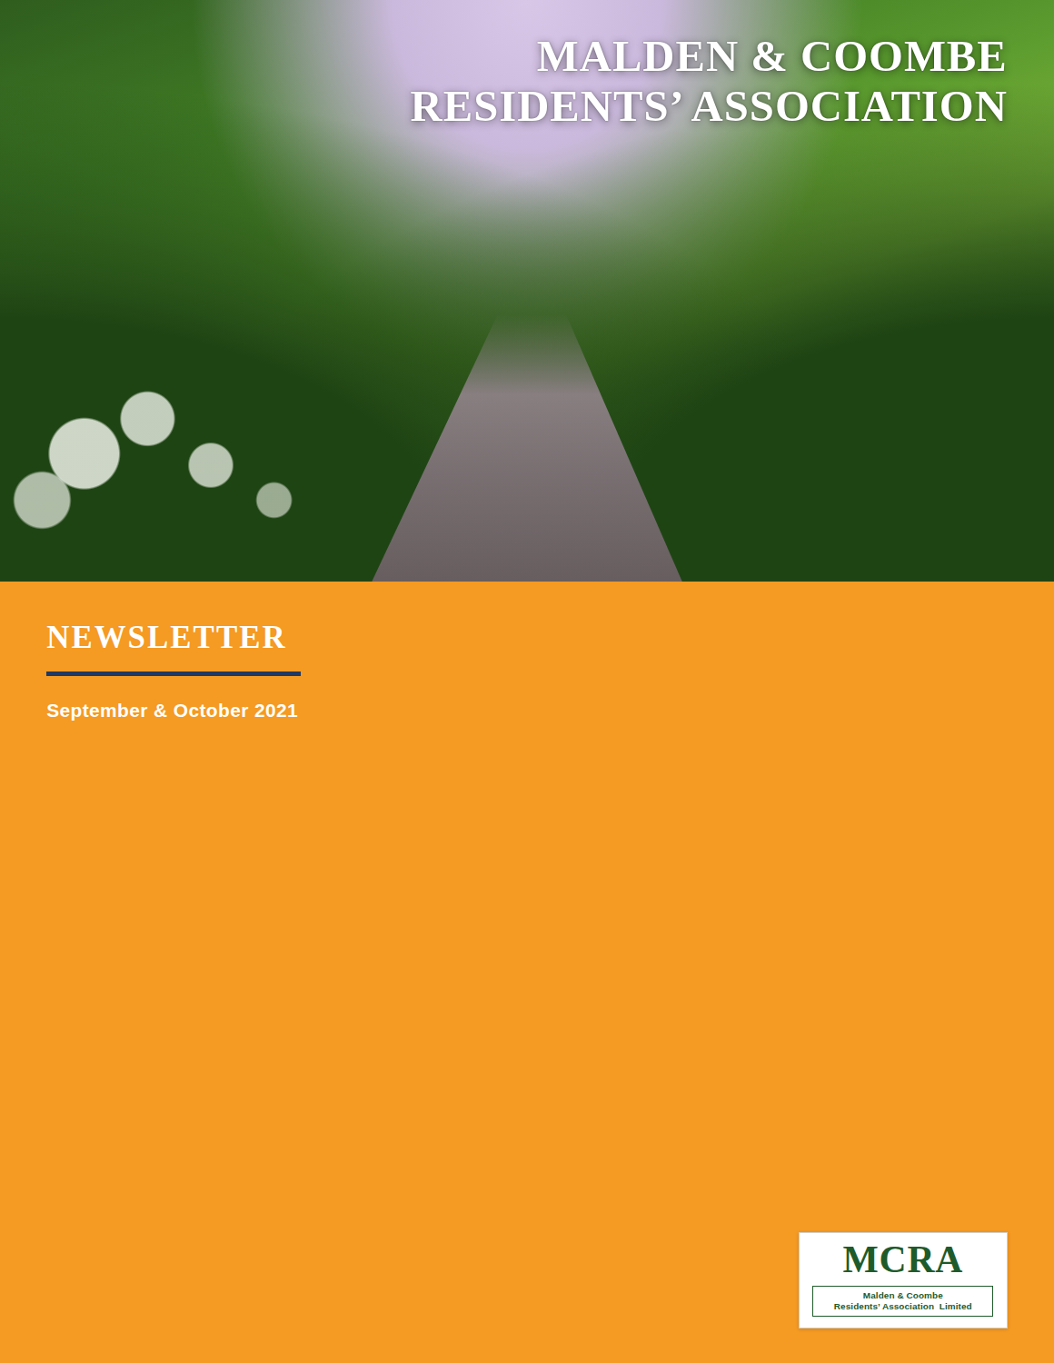Malden & Coombe Residents’ Association
Newsletter
September & October 2021
MCRA
Malden & Coombe
Residents’ Association Limited